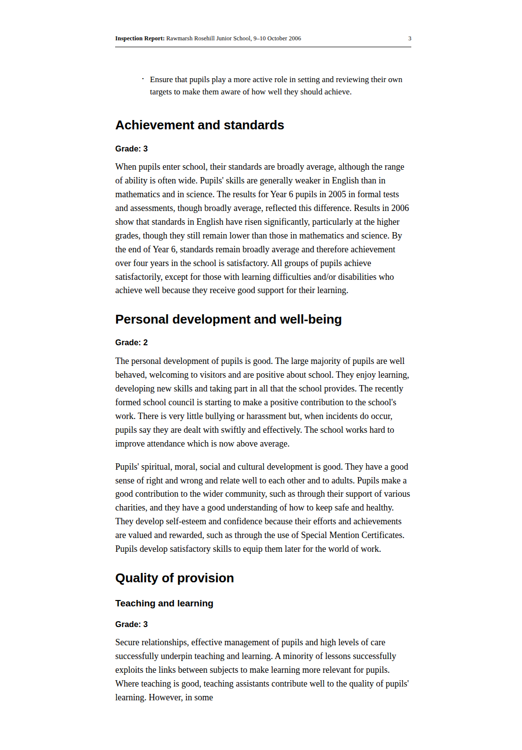Inspection Report: Rawmarsh Rosehill Junior School, 9–10 October 2006
3
Ensure that pupils play a more active role in setting and reviewing their own targets to make them aware of how well they should achieve.
Achievement and standards
Grade: 3
When pupils enter school, their standards are broadly average, although the range of ability is often wide. Pupils' skills are generally weaker in English than in mathematics and in science. The results for Year 6 pupils in 2005 in formal tests and assessments, though broadly average, reflected this difference. Results in 2006 show that standards in English have risen significantly, particularly at the higher grades, though they still remain lower than those in mathematics and science. By the end of Year 6, standards remain broadly average and therefore achievement over four years in the school is satisfactory. All groups of pupils achieve satisfactorily, except for those with learning difficulties and/or disabilities who achieve well because they receive good support for their learning.
Personal development and well-being
Grade: 2
The personal development of pupils is good. The large majority of pupils are well behaved, welcoming to visitors and are positive about school. They enjoy learning, developing new skills and taking part in all that the school provides. The recently formed school council is starting to make a positive contribution to the school's work. There is very little bullying or harassment but, when incidents do occur, pupils say they are dealt with swiftly and effectively. The school works hard to improve attendance which is now above average.
Pupils' spiritual, moral, social and cultural development is good. They have a good sense of right and wrong and relate well to each other and to adults. Pupils make a good contribution to the wider community, such as through their support of various charities, and they have a good understanding of how to keep safe and healthy. They develop self-esteem and confidence because their efforts and achievements are valued and rewarded, such as through the use of Special Mention Certificates. Pupils develop satisfactory skills to equip them later for the world of work.
Quality of provision
Teaching and learning
Grade: 3
Secure relationships, effective management of pupils and high levels of care successfully underpin teaching and learning. A minority of lessons successfully exploits the links between subjects to make learning more relevant for pupils. Where teaching is good, teaching assistants contribute well to the quality of pupils' learning. However, in some